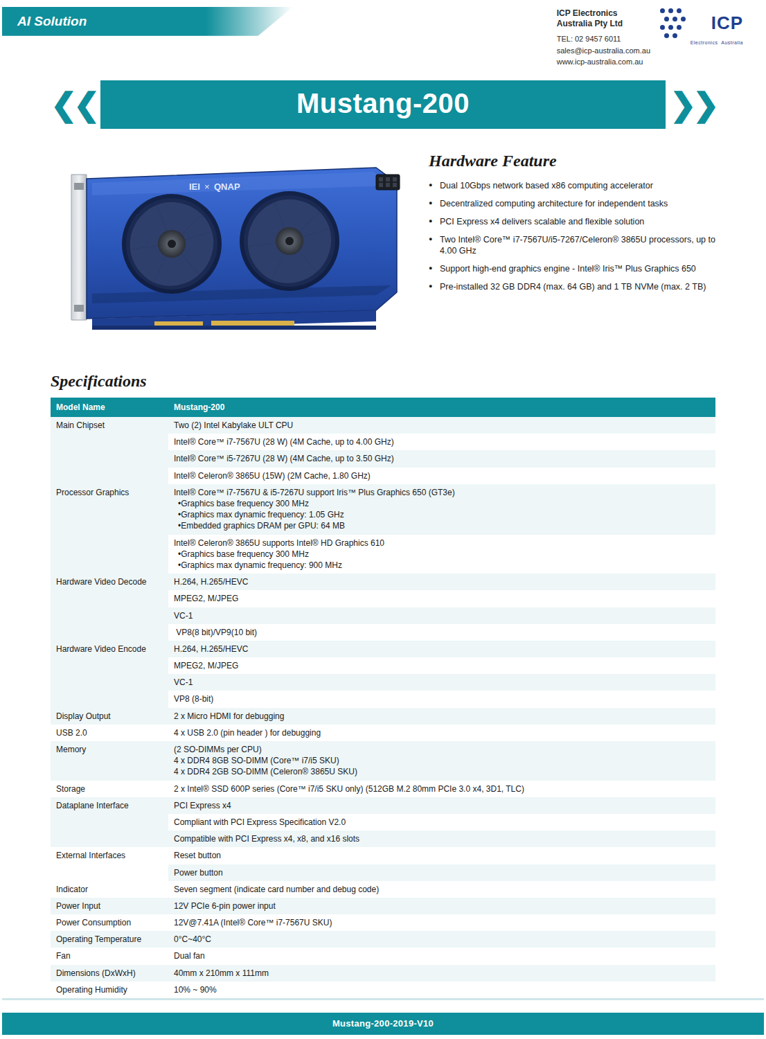AI Solution
ICP Electronics
Australia Pty Ltd
TEL: 02 9457 6011
sales@icp-australia.com.au
www.icp-australia.com.au
ICP
Electronics Australia
❮❮
Mustang-200
❯❯
IEI × QNAP
Hardware Feature
Dual 10Gbps network based x86 computing accelerator
Decentralized computing architecture for independent tasks
PCI Express x4 delivers scalable and flexible solution
Two Intel® Core™ i7-7567U/i5-7267/Celeron® 3865U processors, up to 4.00 GHz
Support high-end graphics engine - Intel® Iris™ Plus Graphics 650
Pre-installed 32 GB DDR4 (max. 64 GB) and 1 TB NVMe (max. 2 TB)
Specifications
| Model Name | Mustang-200 |
| --- | --- |
| Main Chipset | Two (2) Intel Kabylake ULT CPU |
| Intel® Core™ i7-7567U (28 W) (4M Cache, up to 4.00 GHz) |
| Intel® Core™ i5-7267U (28 W) (4M Cache, up to 3.50 GHz) |
| Intel® Celeron® 3865U (15W) (2M Cache, 1.80 GHz) |
| Processor Graphics | Intel® Core™ i7-7567U & i5-7267U support Iris™ Plus Graphics 650 (GT3e) •Graphics base frequency 300 MHz •Graphics max dynamic frequency: 1.05 GHz •Embedded graphics DRAM per GPU: 64 MB |
| Intel® Celeron® 3865U supports Intel® HD Graphics 610 •Graphics base frequency 300 MHz •Graphics max dynamic frequency: 900 MHz |
| Hardware Video Decode | H.264, H.265/HEVC |
| MPEG2, M/JPEG |
| VC-1 |
| VP8(8 bit)/VP9(10 bit) |
| Hardware Video Encode | H.264, H.265/HEVC |
| MPEG2, M/JPEG |
| VC-1 |
| VP8 (8-bit) |
| Display Output | 2 x Micro HDMI for debugging |
| USB 2.0 | 4 x USB 2.0 (pin header ) for debugging |
| Memory | (2 SO-DIMMs per CPU) 4 x DDR4 8GB SO-DIMM (Core™ i7/i5 SKU) 4 x DDR4 2GB SO-DIMM (Celeron® 3865U SKU) |
| Storage | 2 x Intel® SSD 600P series (Core™ i7/i5 SKU only) (512GB M.2 80mm PCIe 3.0 x4, 3D1, TLC) |
| Dataplane Interface | PCI Express x4 |
| Compliant with PCI Express Specification V2.0 |
| Compatible with PCI Express x4, x8, and x16 slots |
| External Interfaces | Reset button |
| Power button |
| Indicator | Seven segment (indicate card number and debug code) |
| Power Input | 12V PCIe 6-pin power input |
| Power Consumption | 12V@7.41A (Intel® Core™ i7-7567U SKU) |
| Operating Temperature | 0°C~40°C |
| Fan | Dual fan |
| Dimensions (DxWxH) | 40mm x 210mm x 111mm |
| Operating Humidity | 10% ~ 90% |
Mustang-200-2019-V10